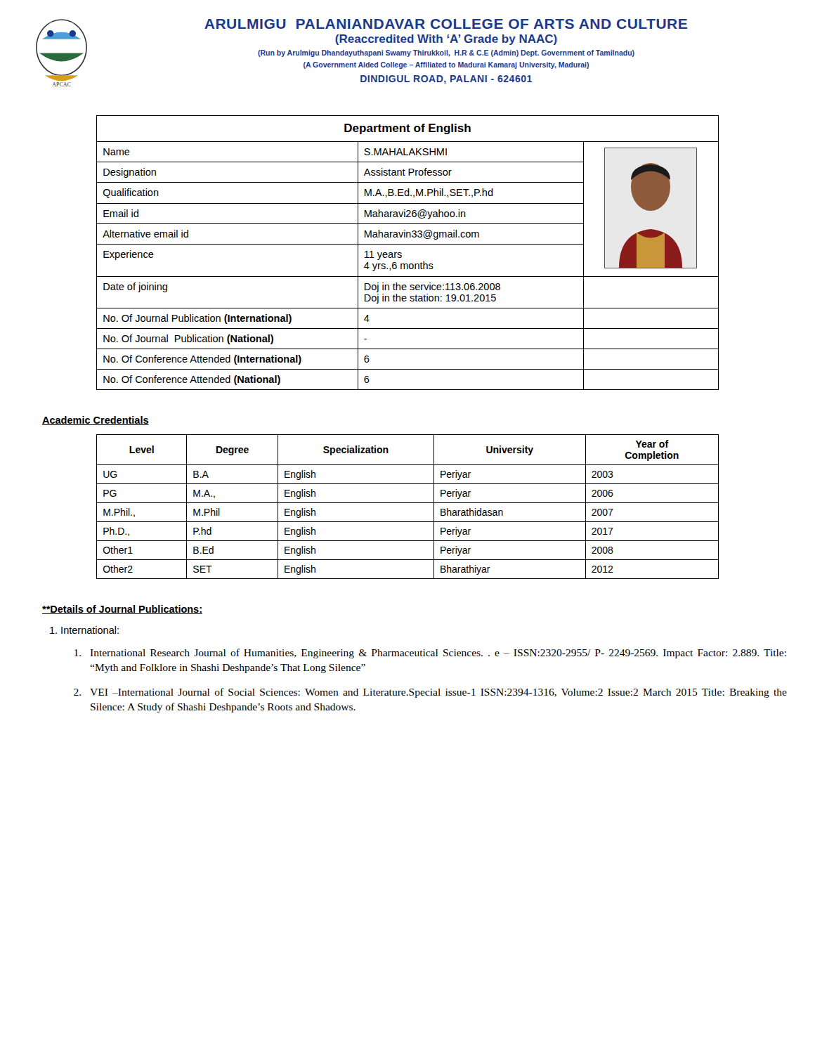ARULMIGU PALANIANDAVAR COLLEGE OF ARTS AND CULTURE
(Reaccredited With ‘A’ Grade by NAAC)
(Run by Arulmigu Dhandayuthapani Swamy Thirukkoil, H.R & C.E (Admin) Dept. Government of Tamilnadu)
(A Government Aided College – Affiliated to Madurai Kamaraj University, Madurai)
DINDIGUL ROAD, PALANI - 624601
| Department of English |
| Name | S.MAHALAKSHMI | |
| Designation | Assistant Professor |
| Qualification | M.A.,B.Ed.,M.Phil.,SET.,P.hd |
| Email id | Maharavi26@yahoo.in |
| Alternative email id | Maharavin33@gmail.com |
| Experience | 11 years 4 yrs.,6 months |
| Date of joining | Doj in the service:113.06.2008 Doj in the station: 19.01.2015 | |
| No. Of Journal Publication (International) | 4 | |
| No. Of Journal Publication (National) | - | |
| No. Of Conference Attended (International) | 6 | |
| No. Of Conference Attended (National) | 6 | |
Academic Credentials
| Level | Degree | Specialization | University | Year of Completion |
| --- | --- | --- | --- | --- |
| UG | B.A | English | Periyar | 2003 |
| PG | M.A., | English | Periyar | 2006 |
| M.Phil., | M.Phil | English | Bharathidasan | 2007 |
| Ph.D., | P.hd | English | Periyar | 2017 |
| Other1 | B.Ed | English | Periyar | 2008 |
| Other2 | SET | English | Bharathiyar | 2012 |
**Details of Journal Publications:
1. International:
International Research Journal of Humanities, Engineering & Pharmaceutical Sciences. . e – ISSN:2320-2955/ P- 2249-2569. Impact Factor: 2.889. Title: “Myth and Folklore in Shashi Deshpande’s That Long Silence”
VEI –International Journal of Social Sciences: Women and Literature.Special issue-1 ISSN:2394-1316, Volume:2 Issue:2 March 2015 Title: Breaking the Silence: A Study of Shashi Deshpande’s Roots and Shadows.